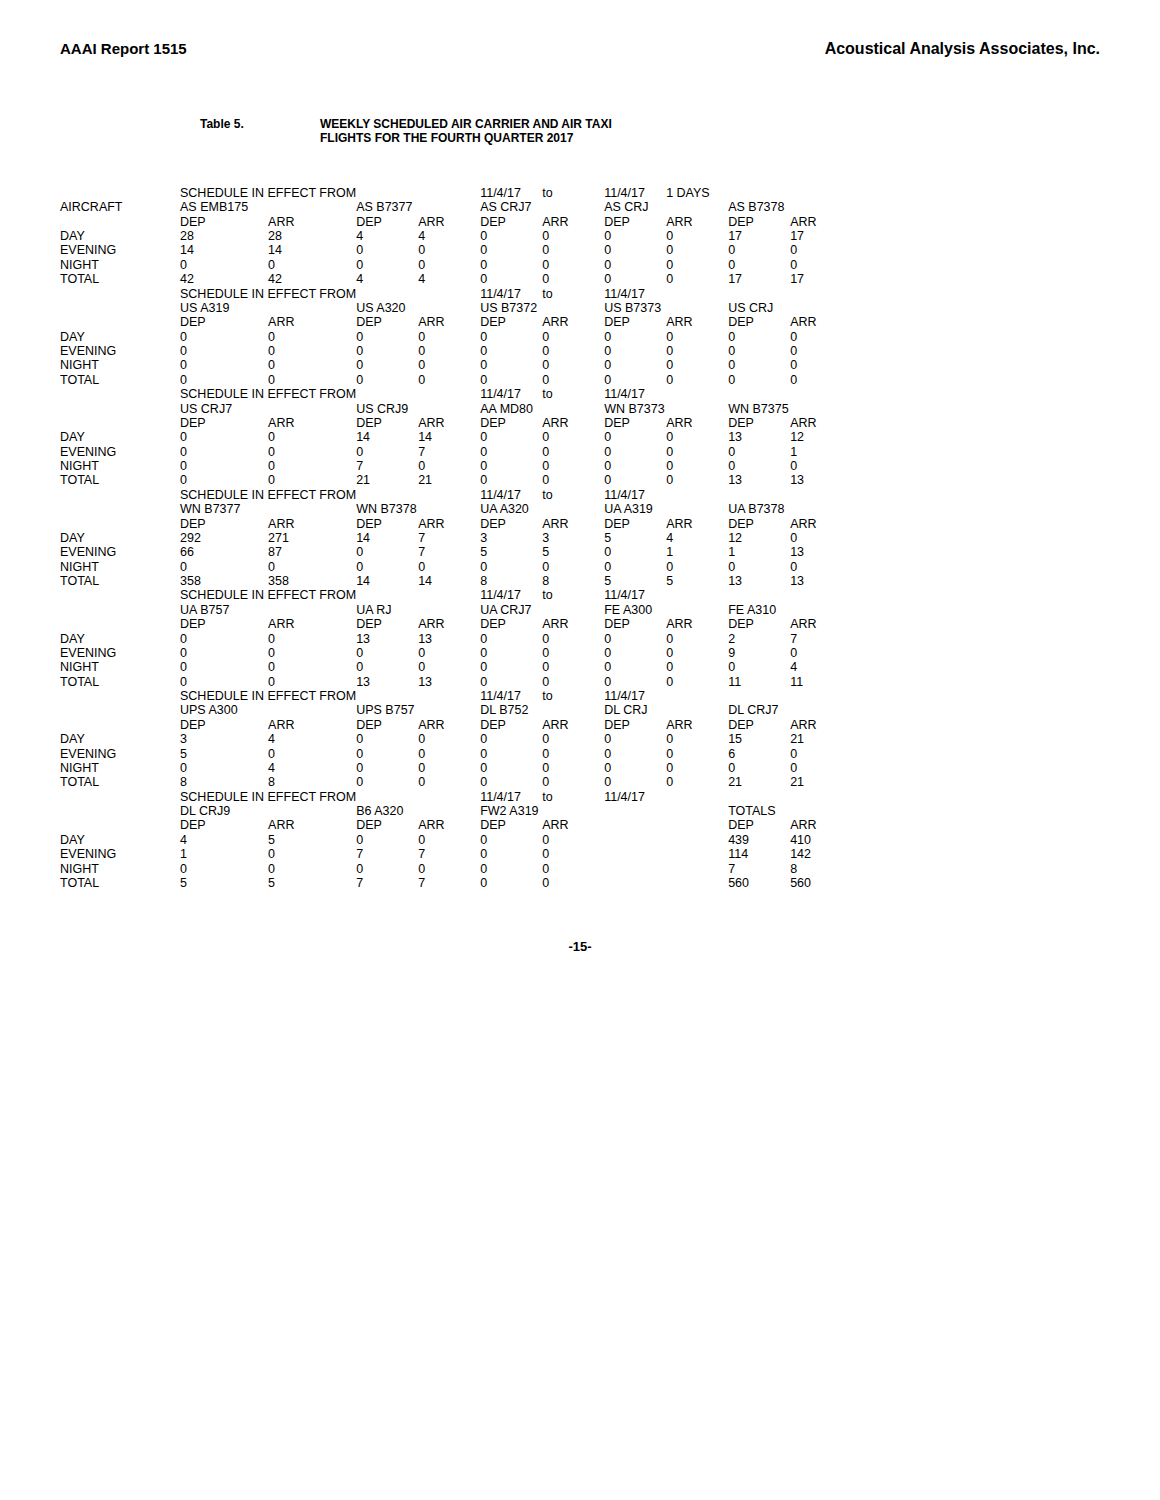AAAI Report 1515
Acoustical Analysis Associates, Inc.
Table 5. WEEKLY SCHEDULED AIR CARRIER AND AIR TAXI
FLIGHTS FOR THE FOURTH QUARTER 2017
| | SCHEDULE IN EFFECT FROM | | | 11/4/17 | to | 11/4/17 | 1 DAYS | |
| AIRCRAFT | AS EMB175 | AS B7377 | AS CRJ7 | AS CRJ | AS B7378 |
| | DEP | ARR | DEP | ARR | DEP | ARR | DEP | ARR | DEP | ARR |
| DAY | 28 | 28 | 4 | 4 | 0 | 0 | 0 | 0 | 17 | 17 |
| EVENING | 14 | 14 | 0 | 0 | 0 | 0 | 0 | 0 | 0 | 0 |
| NIGHT | 0 | 0 | 0 | 0 | 0 | 0 | 0 | 0 | 0 | 0 |
| TOTAL | 42 | 42 | 4 | 4 | 0 | 0 | 0 | 0 | 17 | 17 |
| | SCHEDULE IN EFFECT FROM | | | 11/4/17 | to | 11/4/17 | | |
| | US A319 | US A320 | US B7372 | US B7373 | US CRJ |
| | DEP | ARR | DEP | ARR | DEP | ARR | DEP | ARR | DEP | ARR |
| DAY | 0 | 0 | 0 | 0 | 0 | 0 | 0 | 0 | 0 | 0 |
| EVENING | 0 | 0 | 0 | 0 | 0 | 0 | 0 | 0 | 0 | 0 |
| NIGHT | 0 | 0 | 0 | 0 | 0 | 0 | 0 | 0 | 0 | 0 |
| TOTAL | 0 | 0 | 0 | 0 | 0 | 0 | 0 | 0 | 0 | 0 |
| | SCHEDULE IN EFFECT FROM | | | 11/4/17 | to | 11/4/17 | | |
| | US CRJ7 | US CRJ9 | AA MD80 | WN B7373 | WN B7375 |
| | DEP | ARR | DEP | ARR | DEP | ARR | DEP | ARR | DEP | ARR |
| DAY | 0 | 0 | 14 | 14 | 0 | 0 | 0 | 0 | 13 | 12 |
| EVENING | 0 | 0 | 0 | 7 | 0 | 0 | 0 | 0 | 0 | 1 |
| NIGHT | 0 | 0 | 7 | 0 | 0 | 0 | 0 | 0 | 0 | 0 |
| TOTAL | 0 | 0 | 21 | 21 | 0 | 0 | 0 | 0 | 13 | 13 |
| | SCHEDULE IN EFFECT FROM | | | 11/4/17 | to | 11/4/17 | | |
| | WN B7377 | WN B7378 | UA A320 | UA A319 | UA B7378 |
| | DEP | ARR | DEP | ARR | DEP | ARR | DEP | ARR | DEP | ARR |
| DAY | 292 | 271 | 14 | 7 | 3 | 3 | 5 | 4 | 12 | 0 |
| EVENING | 66 | 87 | 0 | 7 | 5 | 5 | 0 | 1 | 1 | 13 |
| NIGHT | 0 | 0 | 0 | 0 | 0 | 0 | 0 | 0 | 0 | 0 |
| TOTAL | 358 | 358 | 14 | 14 | 8 | 8 | 5 | 5 | 13 | 13 |
| | SCHEDULE IN EFFECT FROM | | | 11/4/17 | to | 11/4/17 | | |
| | UA B757 | UA RJ | UA CRJ7 | FE A300 | FE A310 |
| | DEP | ARR | DEP | ARR | DEP | ARR | DEP | ARR | DEP | ARR |
| DAY | 0 | 0 | 13 | 13 | 0 | 0 | 0 | 0 | 2 | 7 |
| EVENING | 0 | 0 | 0 | 0 | 0 | 0 | 0 | 0 | 9 | 0 |
| NIGHT | 0 | 0 | 0 | 0 | 0 | 0 | 0 | 0 | 0 | 4 |
| TOTAL | 0 | 0 | 13 | 13 | 0 | 0 | 0 | 0 | 11 | 11 |
| | SCHEDULE IN EFFECT FROM | | | 11/4/17 | to | 11/4/17 | | |
| | UPS A300 | UPS B757 | DL B752 | DL CRJ | DL CRJ7 |
| | DEP | ARR | DEP | ARR | DEP | ARR | DEP | ARR | DEP | ARR |
| DAY | 3 | 4 | 0 | 0 | 0 | 0 | 0 | 0 | 15 | 21 |
| EVENING | 5 | 0 | 0 | 0 | 0 | 0 | 0 | 0 | 6 | 0 |
| NIGHT | 0 | 4 | 0 | 0 | 0 | 0 | 0 | 0 | 0 | 0 |
| TOTAL | 8 | 8 | 0 | 0 | 0 | 0 | 0 | 0 | 21 | 21 |
| | SCHEDULE IN EFFECT FROM | | | 11/4/17 | to | 11/4/17 | | |
| | DL CRJ9 | B6 A320 | FW2 A319 | | TOTALS |
| | DEP | ARR | DEP | ARR | DEP | ARR | | | DEP | ARR |
| DAY | 4 | 5 | 0 | 0 | 0 | 0 | | | 439 | 410 |
| EVENING | 1 | 0 | 7 | 7 | 0 | 0 | | | 114 | 142 |
| NIGHT | 0 | 0 | 0 | 0 | 0 | 0 | | | 7 | 8 |
| TOTAL | 5 | 5 | 7 | 7 | 0 | 0 | | | 560 | 560 |
-15-